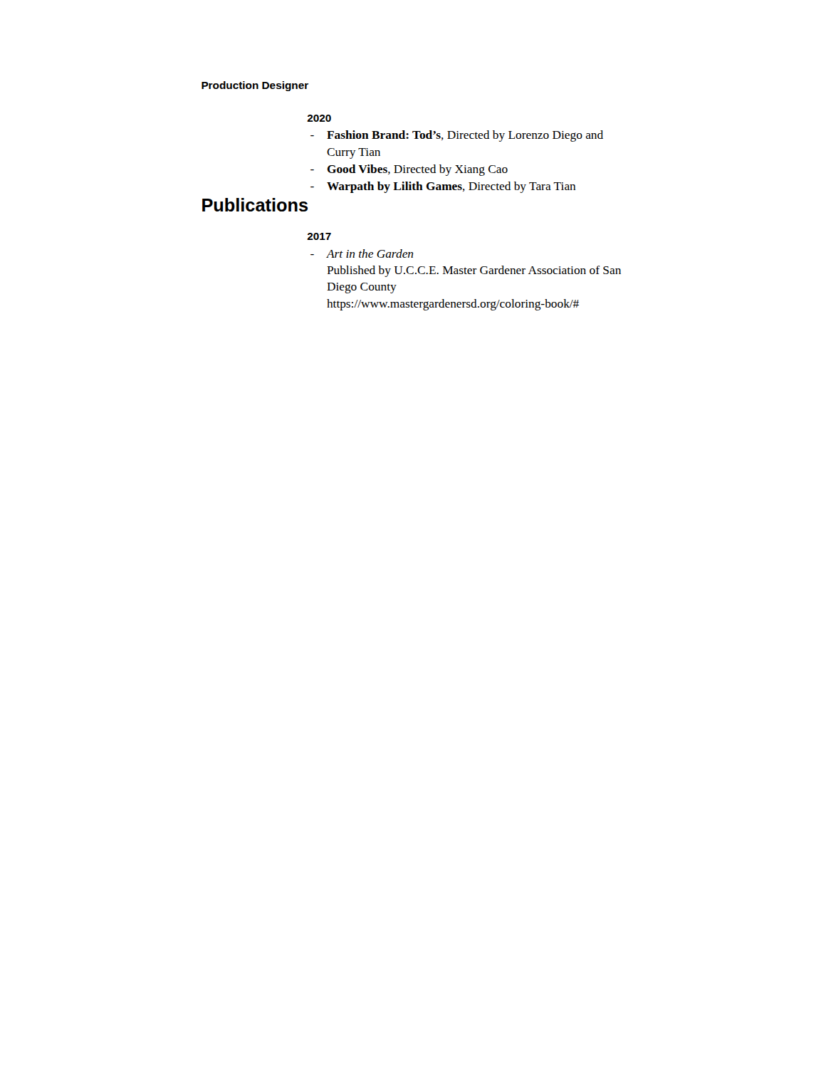Production Designer
2020
Fashion Brand: Tod’s, Directed by Lorenzo Diego and Curry Tian
Good Vibes, Directed by Xiang Cao
Warpath by Lilith Games, Directed by Tara Tian
Publications
2017
Art in the Garden Published by U.C.C.E. Master Gardener Association of San Diego County https://www.mastergardenersd.org/coloring-book/#